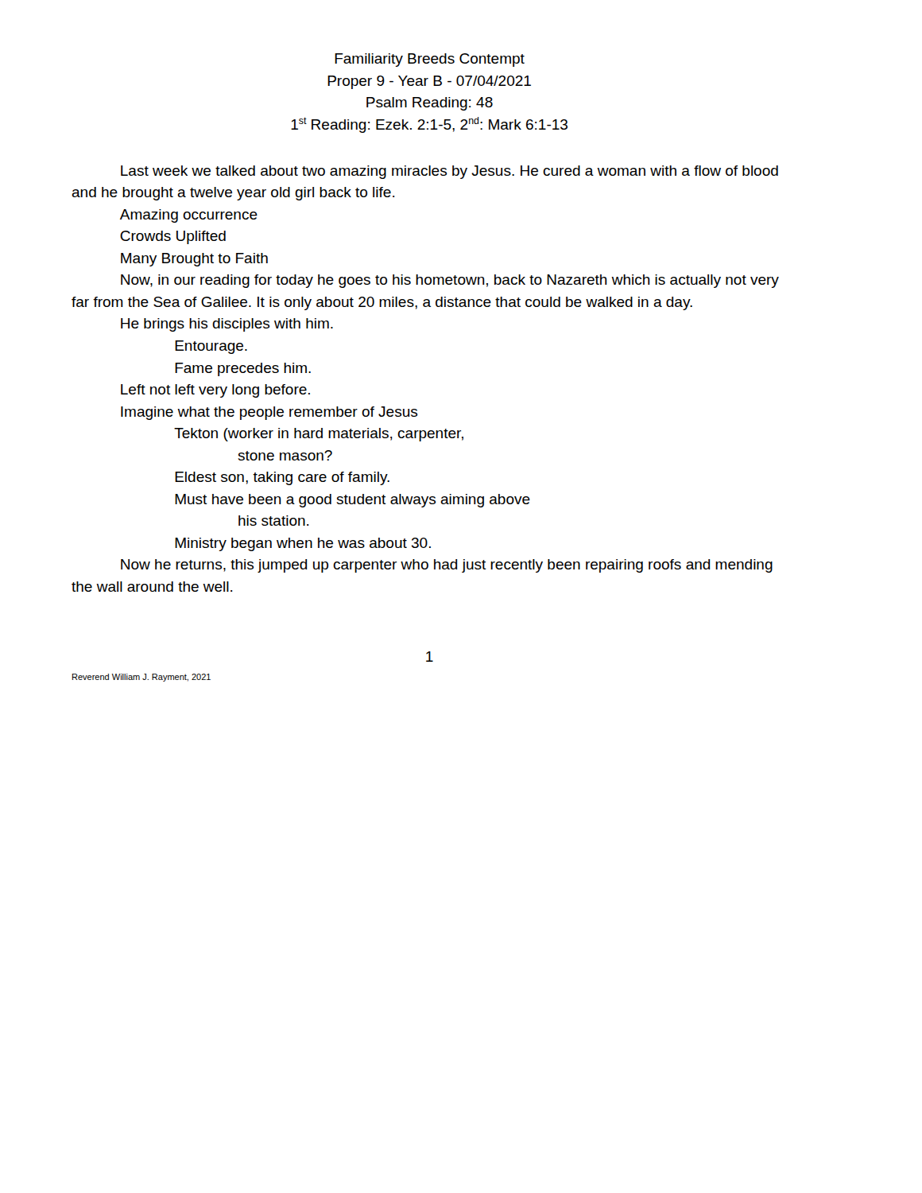Familiarity Breeds Contempt
Proper 9 - Year B - 07/04/2021
Psalm Reading: 48
1st Reading: Ezek. 2:1-5, 2nd: Mark 6:1-13
Last week we talked about two amazing miracles by Jesus. He cured a woman with a flow of blood and he brought a twelve year old girl back to life.
Amazing occurrence
Crowds Uplifted
Many Brought to Faith
Now, in our reading for today he goes to his hometown, back to Nazareth which is actually not very far from the Sea of Galilee. It is only about 20 miles, a distance that could be walked in a day.
He brings his disciples with him.
Entourage.
Fame precedes him.
Left not left very long before.
Imagine what the people remember of Jesus
Tekton (worker in hard materials, carpenter,
stone mason?
Eldest son, taking care of family.
Must have been a good student always aiming above
his station.
Ministry began when he was about 30.
Now he returns, this jumped up carpenter who had just recently been repairing roofs and mending the wall around the well.
1
Reverend William J. Rayment, 2021